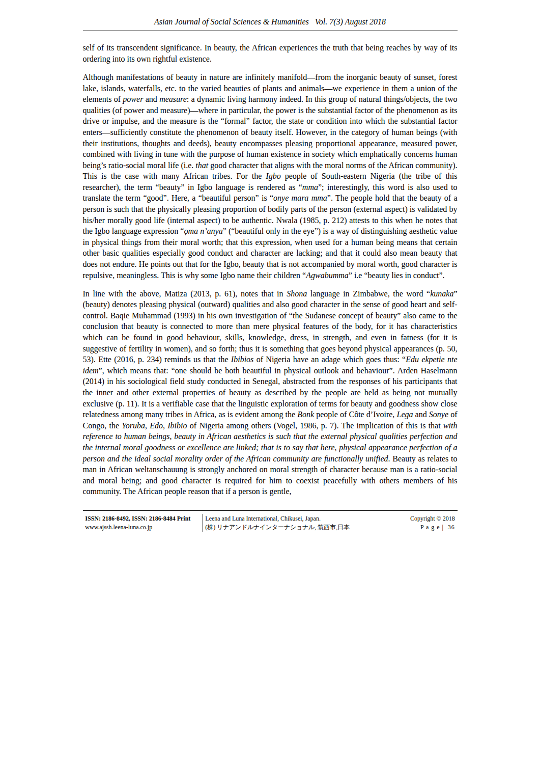Asian Journal of Social Sciences & Humanities Vol. 7(3) August 2018
self of its transcendent significance. In beauty, the African experiences the truth that being reaches by way of its ordering into its own rightful existence.
Although manifestations of beauty in nature are infinitely manifold—from the inorganic beauty of sunset, forest lake, islands, waterfalls, etc. to the varied beauties of plants and animals—we experience in them a union of the elements of power and measure: a dynamic living harmony indeed. In this group of natural things/objects, the two qualities (of power and measure)—where in particular, the power is the substantial factor of the phenomenon as its drive or impulse, and the measure is the “formal” factor, the state or condition into which the substantial factor enters—sufficiently constitute the phenomenon of beauty itself. However, in the category of human beings (with their institutions, thoughts and deeds), beauty encompasses pleasing proportional appearance, measured power, combined with living in tune with the purpose of human existence in society which emphatically concerns human being’s ratio-social moral life (i.e. that good character that aligns with the moral norms of the African community). This is the case with many African tribes. For the Igbo people of South-eastern Nigeria (the tribe of this researcher), the term “beauty” in Igbo language is rendered as “mma”; interestingly, this word is also used to translate the term “good”. Here, a “beautiful person” is “onye mara mma”. The people hold that the beauty of a person is such that the physically pleasing proportion of bodily parts of the person (external aspect) is validated by his/her morally good life (internal aspect) to be authentic. Nwala (1985, p. 212) attests to this when he notes that the Igbo language expression “ọma n’anya” (“beautiful only in the eye”) is a way of distinguishing aesthetic value in physical things from their moral worth; that this expression, when used for a human being means that certain other basic qualities especially good conduct and character are lacking; and that it could also mean beauty that does not endure. He points out that for the Igbo, beauty that is not accompanied by moral worth, good character is repulsive, meaningless. This is why some Igbo name their children “Agwabumma” i.e “beauty lies in conduct”.
In line with the above, Matiza (2013, p. 61), notes that in Shona language in Zimbabwe, the word “kunaka” (beauty) denotes pleasing physical (outward) qualities and also good character in the sense of good heart and self-control. Baqie Muhammad (1993) in his own investigation of “the Sudanese concept of beauty” also came to the conclusion that beauty is connected to more than mere physical features of the body, for it has characteristics which can be found in good behaviour, skills, knowledge, dress, in strength, and even in fatness (for it is suggestive of fertility in women), and so forth; thus it is something that goes beyond physical appearances (p. 50, 53). Ette (2016, p. 234) reminds us that the Ibibios of Nigeria have an adage which goes thus: “Edu ekpetie nte idem”, which means that: “one should be both beautiful in physical outlook and behaviour”. Arden Haselmann (2014) in his sociological field study conducted in Senegal, abstracted from the responses of his participants that the inner and other external properties of beauty as described by the people are held as being not mutually exclusive (p. 11). It is a verifiable case that the linguistic exploration of terms for beauty and goodness show close relatedness among many tribes in Africa, as is evident among the Bonk people of Côte d’Ivoire, Lega and Sonye of Congo, the Yoruba, Edo, Ibibio of Nigeria among others (Vogel, 1986, p. 7). The implication of this is that with reference to human beings, beauty in African aesthetics is such that the external physical qualities perfection and the internal moral goodness or excellence are linked; that is to say that here, physical appearance perfection of a person and the ideal social morality order of the African community are functionally unified. Beauty as relates to man in African weltanschauung is strongly anchored on moral strength of character because man is a ratio-social and moral being; and good character is required for him to coexist peacefully with others members of his community. The African people reason that if a person is gentle,
| ISSN: 2186-8492, ISSN: 2186-8484 Print www.ajssh.leena-luna.co.jp | Leena and Luna International, Chikusei, Japan. (株) リナアンドルナインターナショナル, 筑西市,日本 | Copyright © 2018 P a g e / 36 |